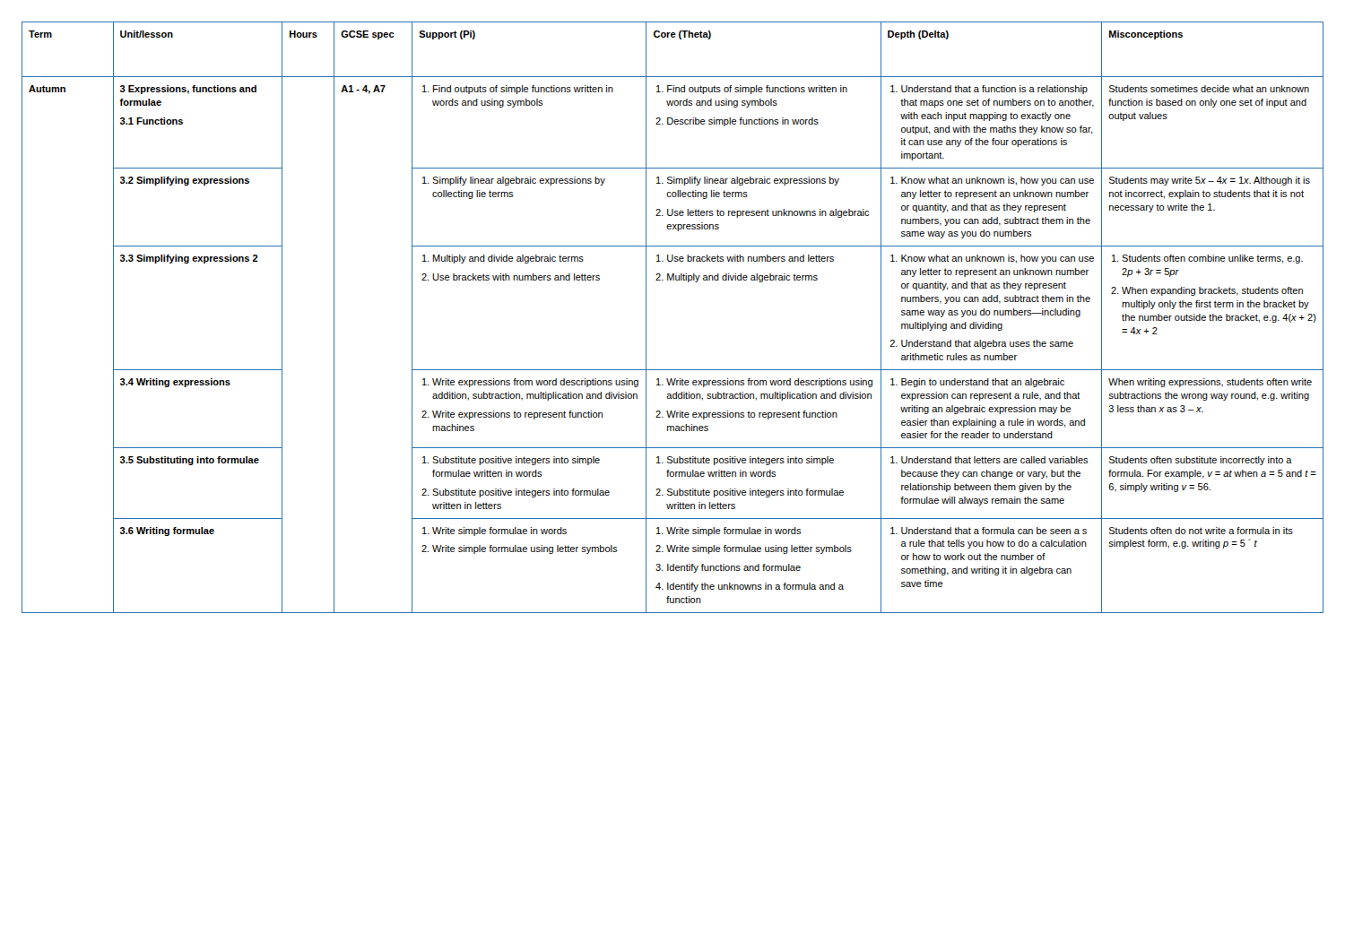| Term | Unit/lesson | Hours | GCSE spec | Support (Pi) | Core (Theta) | Depth (Delta) | Misconceptions |
| --- | --- | --- | --- | --- | --- | --- | --- |
| Autumn | 3 Expressions, functions and formulae 3.1 Functions | | A1 - 4, A7 | Find outputs of simple functions written in words and using symbols | Find outputs of simple functions written in words and using symbols Describe simple functions in words | Understand that a function is a relationship that maps one set of numbers on to another, with each input mapping to exactly one output, and with the maths they know so far, it can use any of the four operations is important. | Students sometimes decide what an unknown function is based on only one set of input and output values |
| 3.2 Simplifying expressions | Simplify linear algebraic expressions by collecting lie terms | Simplify linear algebraic expressions by collecting lie terms Use letters to represent unknowns in algebraic expressions | Know what an unknown is, how you can use any letter to represent an unknown number or quantity, and that as they represent numbers, you can add, subtract them in the same way as you do numbers | Students may write 5 x – 4 x = 1 x . Although it is not incorrect, explain to students that it is not necessary to write the 1. |
| 3.3 Simplifying expressions 2 | Multiply and divide algebraic terms Use brackets with numbers and letters | Use brackets with numbers and letters Multiply and divide algebraic terms | Know what an unknown is, how you can use any letter to represent an unknown number or quantity, and that as they represent numbers, you can add, subtract them in the same way as you do numbers—including multiplying and dividing Understand that algebra uses the same arithmetic rules as number | Students often combine unlike terms, e.g. 2 p + 3 r = 5 pr When expanding brackets, students often multiply only the first term in the bracket by the number outside the bracket, e.g. 4( x + 2) = 4 x + 2 |
| 3.4 Writing expressions | Write expressions from word descriptions using addition, subtraction, multiplication and division Write expressions to represent function machines | Write expressions from word descriptions using addition, subtraction, multiplication and division Write expressions to represent function machines | Begin to understand that an algebraic expression can represent a rule, and that writing an algebraic expression may be easier than explaining a rule in words, and easier for the reader to understand | When writing expressions, students often write subtractions the wrong way round, e.g. writing 3 less than x as 3 – x . |
| 3.5 Substituting into formulae | Substitute positive integers into simple formulae written in words Substitute positive integers into formulae written in letters | Substitute positive integers into simple formulae written in words Substitute positive integers into formulae written in letters | Understand that letters are called variables because they can change or vary, but the relationship between them given by the formulae will always remain the same | Students often substitute incorrectly into a formula. For example, v = at when a = 5 and t = 6, simply writing v = 56. |
| 3.6 Writing formulae | Write simple formulae in words Write simple formulae using letter symbols | Write simple formulae in words Write simple formulae using letter symbols Identify functions and formulae Identify the unknowns in a formula and a function | Understand that a formula can be seen a s a rule that tells you how to do a calculation or how to work out the number of something, and writing it in algebra can save time | Students often do not write a formula in its simplest form, e.g. writing p = 5 ´ t |